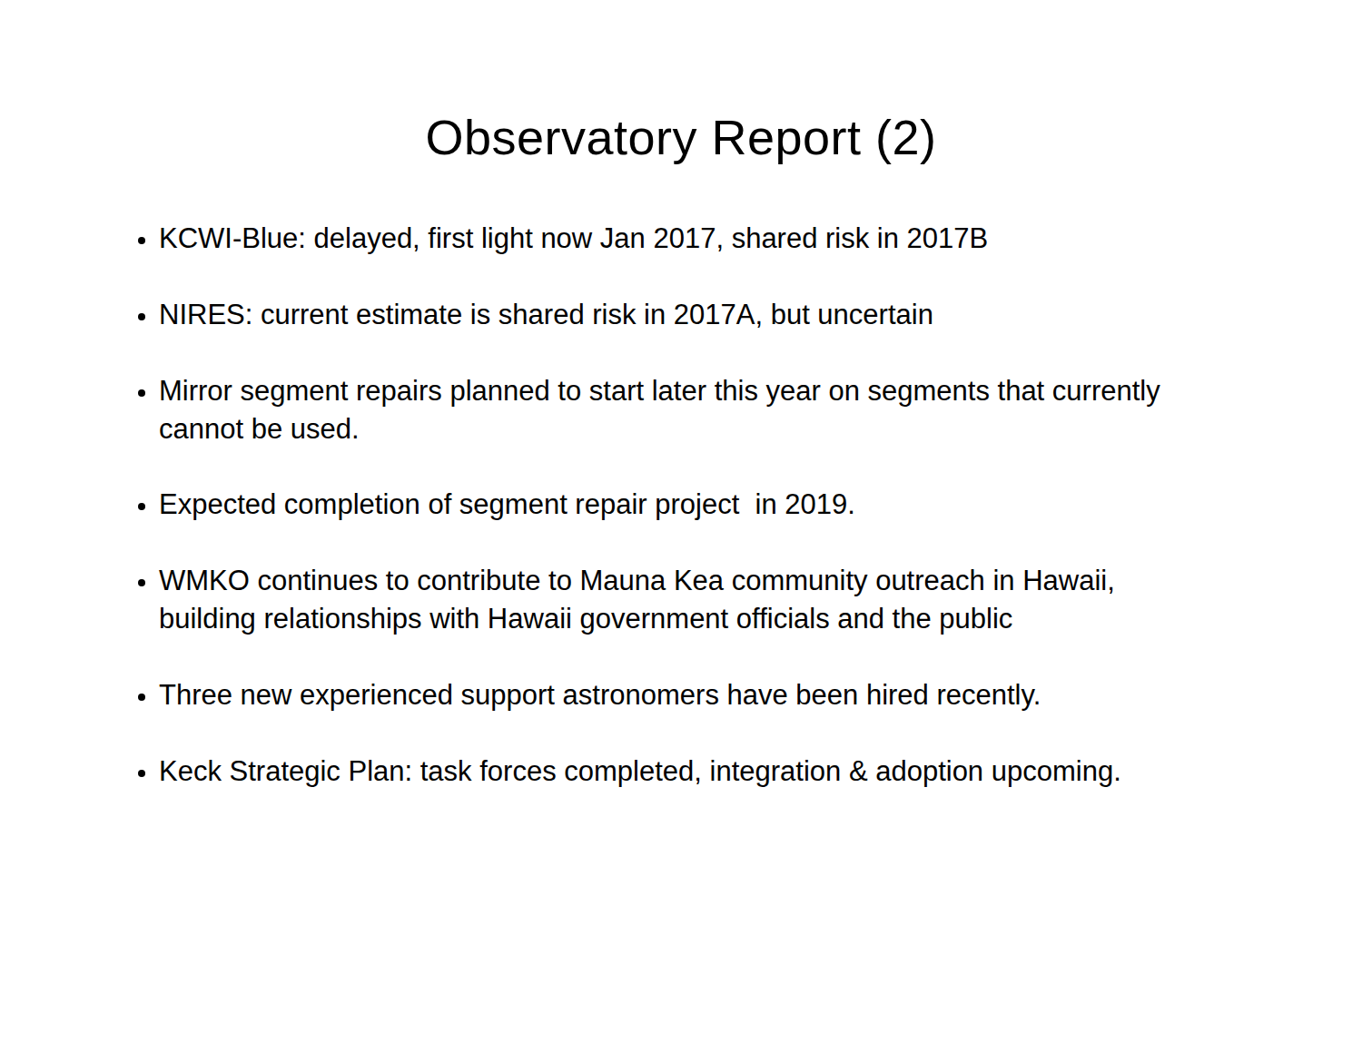Observatory Report (2)
KCWI-Blue: delayed, first light now Jan 2017, shared risk in 2017B
NIRES: current estimate is shared risk in 2017A, but uncertain
Mirror segment repairs planned to start later this year on segments that currently cannot be used.
Expected completion of segment repair project in 2019.
WMKO continues to contribute to Mauna Kea community outreach in Hawaii, building relationships with Hawaii government officials and the public
Three new experienced support astronomers have been hired recently.
Keck Strategic Plan: task forces completed, integration & adoption upcoming.